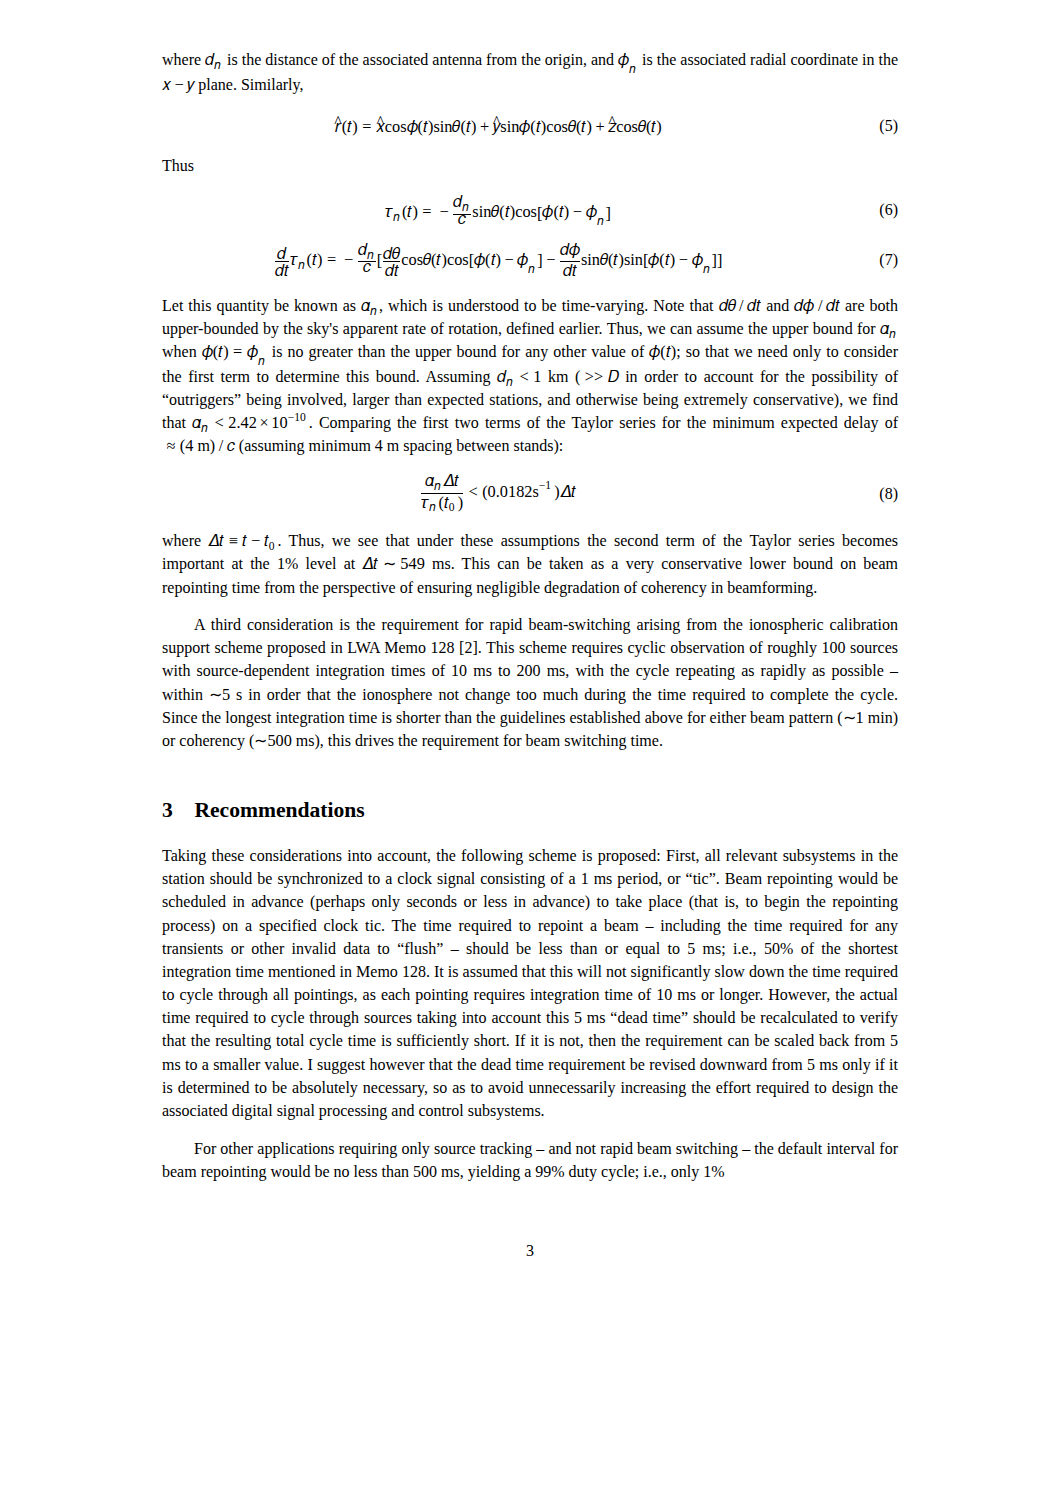where dn is the distance of the associated antenna from the origin, and ϕn is the associated radial coordinate in the x−y plane. Similarly,
r^ (t) = x^ cos⁡ϕ(t) sin⁡θ(t) + y^ sin⁡ϕ(t) cos⁡θ(t) + z^ cos⁡θ(t)
(5)
Thus
τn (t) = − dnc sin⁡θ(t) cos⁡ [ϕ(t)−ϕn]
(6)
ddt τn (t) = − dnc [ dθdt cos⁡θ(t) cos⁡ [ϕ(t)−ϕn] − dϕdt sin⁡θ(t) sin⁡ [ϕ(t)−ϕn] ]
(7)
Let this quantity be known as αn, which is understood to be time-varying. Note that dθ/dt and dϕ/dt are both upper-bounded by the sky's apparent rate of rotation, defined earlier. Thus, we can assume the upper bound for αn when ϕ(t)=ϕn is no greater than the upper bound for any other value of ϕ(t); so that we need only to consider the first term to determine this bound. Assuming dn<1 km (>>D in order to account for the possibility of “outriggers” being involved, larger than expected stations, and otherwise being extremely conservative), we find that αn<2.42×10−10. Comparing the first two terms of the Taylor series for the minimum expected delay of ≈(4 m)/c (assuming minimum 4 m spacing between stands):
αnΔt τn(t0) < ( 0.0182 s−1 ) Δt
(8)
where Δt≡t−t0. Thus, we see that under these assumptions the second term of the Taylor series becomes important at the 1% level at Δt∼549 ms. This can be taken as a very conservative lower bound on beam repointing time from the perspective of ensuring negligible degradation of coherency in beamforming.
A third consideration is the requirement for rapid beam-switching arising from the ionospheric calibration support scheme proposed in LWA Memo 128 [2]. This scheme requires cyclic observation of roughly 100 sources with source-dependent integration times of 10 ms to 200 ms, with the cycle repeating as rapidly as possible – within ∼5 s in order that the ionosphere not change too much during the time required to complete the cycle. Since the longest integration time is shorter than the guidelines established above for either beam pattern (∼1 min) or coherency (∼500 ms), this drives the requirement for beam switching time.
3 Recommendations
Taking these considerations into account, the following scheme is proposed: First, all relevant subsystems in the station should be synchronized to a clock signal consisting of a 1 ms period, or “tic”. Beam repointing would be scheduled in advance (perhaps only seconds or less in advance) to take place (that is, to begin the repointing process) on a specified clock tic. The time required to repoint a beam – including the time required for any transients or other invalid data to “flush” – should be less than or equal to 5 ms; i.e., 50% of the shortest integration time mentioned in Memo 128. It is assumed that this will not significantly slow down the time required to cycle through all pointings, as each pointing requires integration time of 10 ms or longer. However, the actual time required to cycle through sources taking into account this 5 ms “dead time” should be recalculated to verify that the resulting total cycle time is sufficiently short. If it is not, then the requirement can be scaled back from 5 ms to a smaller value. I suggest however that the dead time requirement be revised downward from 5 ms only if it is determined to be absolutely necessary, so as to avoid unnecessarily increasing the effort required to design the associated digital signal processing and control subsystems.
For other applications requiring only source tracking – and not rapid beam switching – the default interval for beam repointing would be no less than 500 ms, yielding a 99% duty cycle; i.e., only 1%
3